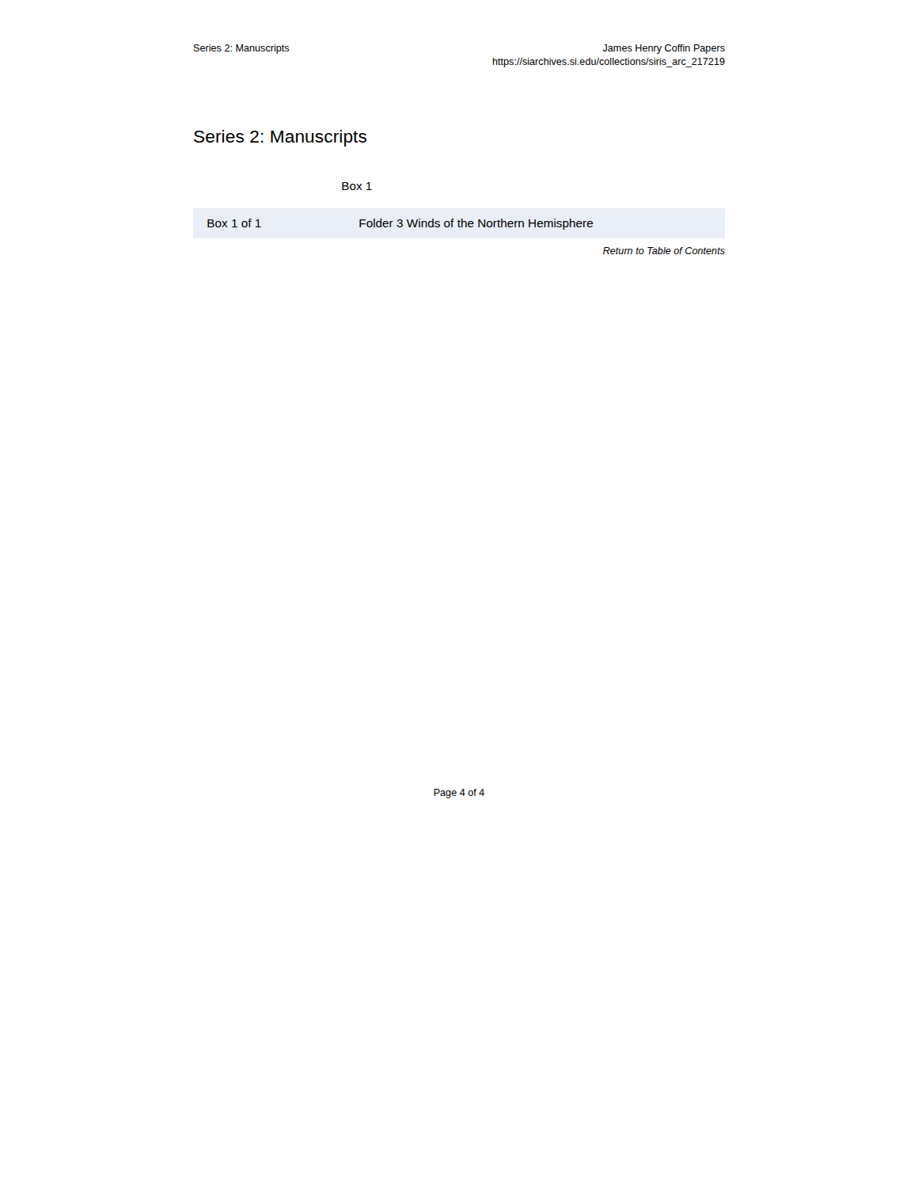Series 2: Manuscripts
James Henry Coffin Papers
https://siarchives.si.edu/collections/siris_arc_217219
Series 2: Manuscripts
Box 1
Box 1 of 1
Folder 3 Winds of the Northern Hemisphere
Return to Table of Contents
Page 4 of 4